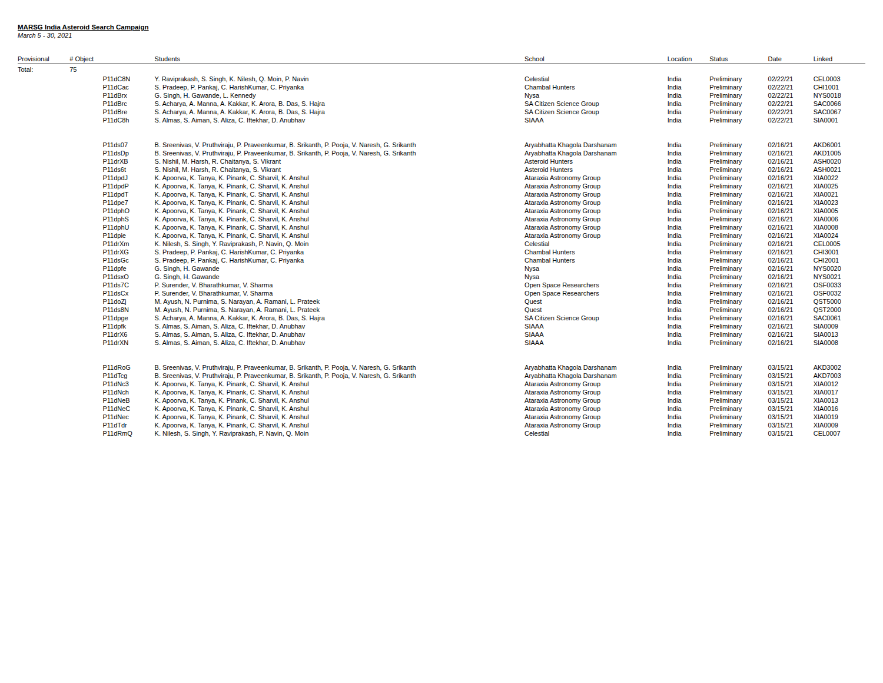MARSG India Asteroid Search Campaign
March 5 - 30, 2021
| Provisional | # Object | | Students | School | Location | Status | Date | Linked |
| --- | --- | --- | --- | --- | --- | --- | --- | --- |
| Total: | 75 | | | | | | | |
| | | P11dC8N | Y. Raviprakash, S. Singh, K. Nilesh, Q. Moin, P. Navin | Celestial | India | Preliminary | 02/22/21 | CEL0003 |
| | | P11dCac | S. Pradeep, P. Pankaj, C. HarishKumar, C. Priyanka | Chambal Hunters | India | Preliminary | 02/22/21 | CHI1001 |
| | | P11dBrx | G. Singh, H. Gawande, L. Kennedy | Nysa | India | Preliminary | 02/22/21 | NYS0018 |
| | | P11dBrc | S. Acharya, A. Manna, A. Kakkar, K. Arora, B. Das, S. Hajra | SA Citizen Science Group | India | Preliminary | 02/22/21 | SAC0066 |
| | | P11dBre | S. Acharya, A. Manna, A. Kakkar, K. Arora, B. Das, S. Hajra | SA Citizen Science Group | India | Preliminary | 02/22/21 | SAC0067 |
| | | P11dC8h | S. Almas, S. Aiman, S. Aliza, C. Iftekhar, D. Anubhav | SIAAA | India | Preliminary | 02/22/21 | SIA0001 |
| | | P11ds07 | B. Sreenivas, V. Pruthviraju, P. Praveenkumar, B. Srikanth, P. Pooja, V. Naresh, G. Srikanth | Aryabhatta Khagola Darshanam | India | Preliminary | 02/16/21 | AKD6001 |
| | | P11dsDp | B. Sreenivas, V. Pruthviraju, P. Praveenkumar, B. Srikanth, P. Pooja, V. Naresh, G. Srikanth | Aryabhatta Khagola Darshanam | India | Preliminary | 02/16/21 | AKD1005 |
| | | P11drXB | S. Nishil, M. Harsh, R. Chaitanya, S. Vikrant | Asteroid Hunters | India | Preliminary | 02/16/21 | ASH0020 |
| | | P11ds6t | S. Nishil, M. Harsh, R. Chaitanya, S. Vikrant | Asteroid Hunters | India | Preliminary | 02/16/21 | ASH0021 |
| | | P11dpdJ | K. Apoorva, K. Tanya, K. Pinank, C. Sharvil, K. Anshul | Ataraxia Astronomy Group | India | Preliminary | 02/16/21 | XIA0022 |
| | | P11dpdP | K. Apoorva, K. Tanya, K. Pinank, C. Sharvil, K. Anshul | Ataraxia Astronomy Group | India | Preliminary | 02/16/21 | XIA0025 |
| | | P11dpdT | K. Apoorva, K. Tanya, K. Pinank, C. Sharvil, K. Anshul | Ataraxia Astronomy Group | India | Preliminary | 02/16/21 | XIA0021 |
| | | P11dpe7 | K. Apoorva, K. Tanya, K. Pinank, C. Sharvil, K. Anshul | Ataraxia Astronomy Group | India | Preliminary | 02/16/21 | XIA0023 |
| | | P11dphO | K. Apoorva, K. Tanya, K. Pinank, C. Sharvil, K. Anshul | Ataraxia Astronomy Group | India | Preliminary | 02/16/21 | XIA0005 |
| | | P11dphS | K. Apoorva, K. Tanya, K. Pinank, C. Sharvil, K. Anshul | Ataraxia Astronomy Group | India | Preliminary | 02/16/21 | XIA0006 |
| | | P11dphU | K. Apoorva, K. Tanya, K. Pinank, C. Sharvil, K. Anshul | Ataraxia Astronomy Group | India | Preliminary | 02/16/21 | XIA0008 |
| | | P11dpie | K. Apoorva, K. Tanya, K. Pinank, C. Sharvil, K. Anshul | Ataraxia Astronomy Group | India | Preliminary | 02/16/21 | XIA0024 |
| | | P11drXm | K. Nilesh, S. Singh, Y. Raviprakash, P. Navin, Q. Moin | Celestial | India | Preliminary | 02/16/21 | CEL0005 |
| | | P11drXG | S. Pradeep, P. Pankaj, C. HarishKumar, C. Priyanka | Chambal Hunters | India | Preliminary | 02/16/21 | CHI3001 |
| | | P11dsGc | S. Pradeep, P. Pankaj, C. HarishKumar, C. Priyanka | Chambal Hunters | India | Preliminary | 02/16/21 | CHI2001 |
| | | P11dpfe | G. Singh, H. Gawande | Nysa | India | Preliminary | 02/16/21 | NYS0020 |
| | | P11dsxO | G. Singh, H. Gawande | Nysa | India | Preliminary | 02/16/21 | NYS0021 |
| | | P11ds7C | P. Surender, V. Bharathkumar, V. Sharma | Open Space Researchers | India | Preliminary | 02/16/21 | OSF0033 |
| | | P11dsCx | P. Surender, V. Bharathkumar, V. Sharma | Open Space Researchers | India | Preliminary | 02/16/21 | OSF0032 |
| | | P11doZj | M. Ayush, N. Purnima, S. Narayan, A. Ramani, L. Prateek | Quest | India | Preliminary | 02/16/21 | QST5000 |
| | | P11ds8N | M. Ayush, N. Purnima, S. Narayan, A. Ramani, L. Prateek | Quest | India | Preliminary | 02/16/21 | QST2000 |
| | | P11dpge | S. Acharya, A. Manna, A. Kakkar, K. Arora, B. Das, S. Hajra | SA Citizen Science Group | India | Preliminary | 02/16/21 | SAC0061 |
| | | P11dpfk | S. Almas, S. Aiman, S. Aliza, C. Iftekhar, D. Anubhav | SIAAA | India | Preliminary | 02/16/21 | SIA0009 |
| | | P11drX6 | S. Almas, S. Aiman, S. Aliza, C. Iftekhar, D. Anubhav | SIAAA | India | Preliminary | 02/16/21 | SIA0013 |
| | | P11drXN | S. Almas, S. Aiman, S. Aliza, C. Iftekhar, D. Anubhav | SIAAA | India | Preliminary | 02/16/21 | SIA0008 |
| | | P11dRoG | B. Sreenivas, V. Pruthviraju, P. Praveenkumar, B. Srikanth, P. Pooja, V. Naresh, G. Srikanth | Aryabhatta Khagola Darshanam | India | Preliminary | 03/15/21 | AKD3002 |
| | | P11dTcg | B. Sreenivas, V. Pruthviraju, P. Praveenkumar, B. Srikanth, P. Pooja, V. Naresh, G. Srikanth | Aryabhatta Khagola Darshanam | India | Preliminary | 03/15/21 | AKD7003 |
| | | P11dNc3 | K. Apoorva, K. Tanya, K. Pinank, C. Sharvil, K. Anshul | Ataraxia Astronomy Group | India | Preliminary | 03/15/21 | XIA0012 |
| | | P11dNch | K. Apoorva, K. Tanya, K. Pinank, C. Sharvil, K. Anshul | Ataraxia Astronomy Group | India | Preliminary | 03/15/21 | XIA0017 |
| | | P11dNeB | K. Apoorva, K. Tanya, K. Pinank, C. Sharvil, K. Anshul | Ataraxia Astronomy Group | India | Preliminary | 03/15/21 | XIA0013 |
| | | P11dNeC | K. Apoorva, K. Tanya, K. Pinank, C. Sharvil, K. Anshul | Ataraxia Astronomy Group | India | Preliminary | 03/15/21 | XIA0016 |
| | | P11dNec | K. Apoorva, K. Tanya, K. Pinank, C. Sharvil, K. Anshul | Ataraxia Astronomy Group | India | Preliminary | 03/15/21 | XIA0019 |
| | | P11dTdr | K. Apoorva, K. Tanya, K. Pinank, C. Sharvil, K. Anshul | Ataraxia Astronomy Group | India | Preliminary | 03/15/21 | XIA0009 |
| | | P11dRmQ | K. Nilesh, S. Singh, Y. Raviprakash, P. Navin, Q. Moin | Celestial | India | Preliminary | 03/15/21 | CEL0007 |